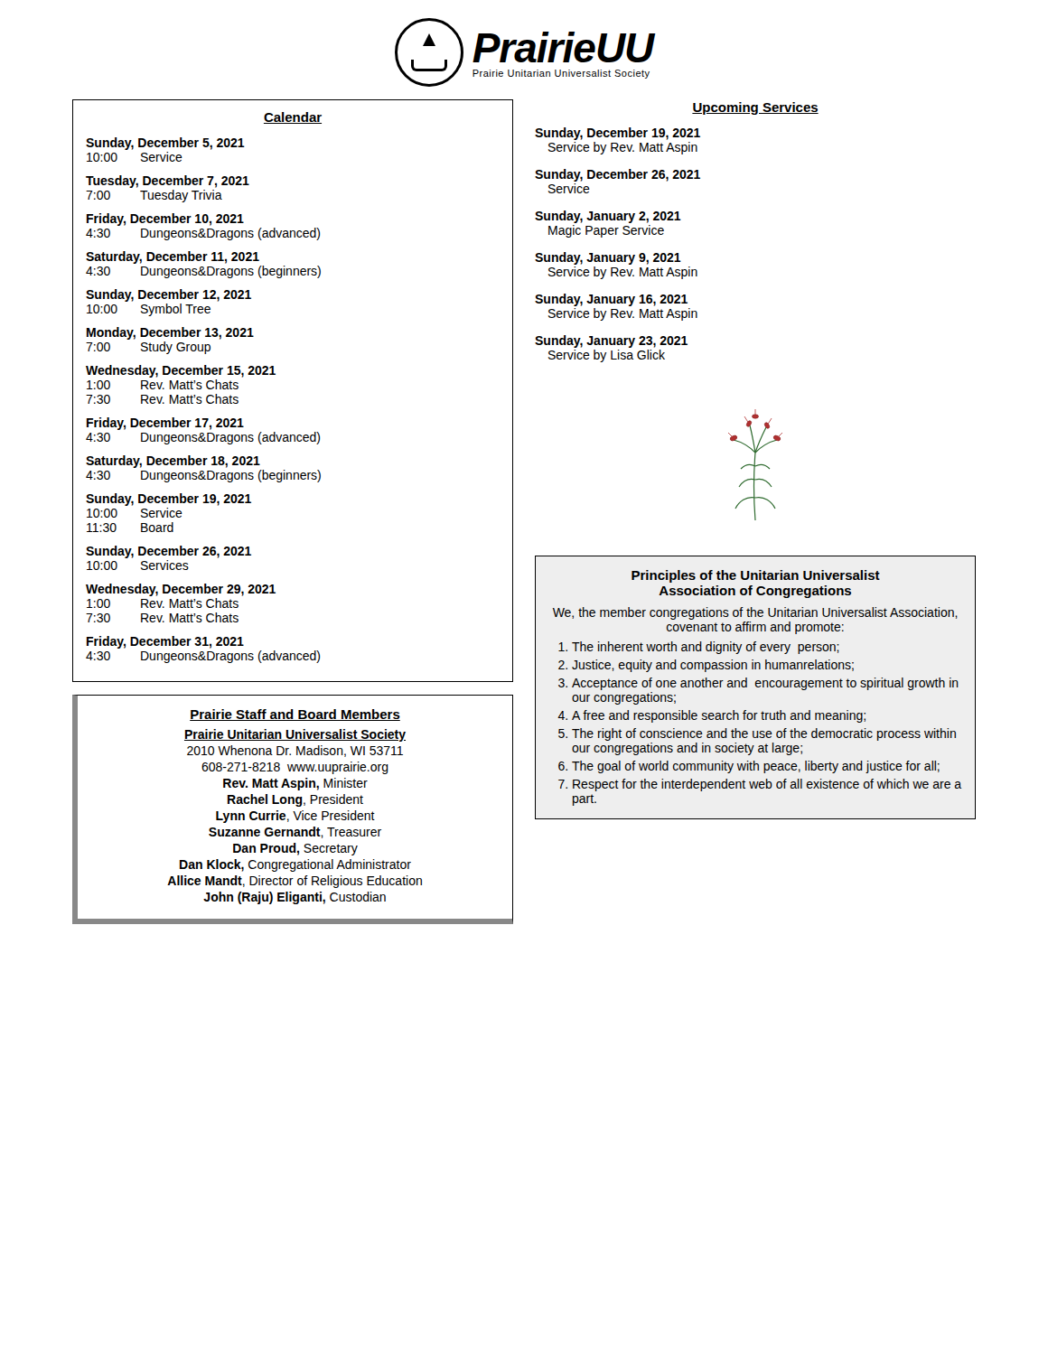PrairieUU
Prairie Unitarian Universalist Society
Calendar
Sunday, December 5, 2021
10:00 Service
Tuesday, December 7, 2021
7:00 Tuesday Trivia
Friday, December 10, 2021
4:30 Dungeons&Dragons (advanced)
Saturday, December 11, 2021
4:30 Dungeons&Dragons (beginners)
Sunday, December 12, 2021
10:00 Symbol Tree
Monday, December 13, 2021
7:00 Study Group
Wednesday, December 15, 2021
1:00 Rev. Matt’s Chats
7:30 Rev. Matt’s Chats
Friday, December 17, 2021
4:30 Dungeons&Dragons (advanced)
Saturday, December 18, 2021
4:30 Dungeons&Dragons (beginners)
Sunday, December 19, 2021
10:00 Service
11:30 Board
Sunday, December 26, 2021
10:00 Services
Wednesday, December 29, 2021
1:00 Rev. Matt’s Chats
7:30 Rev. Matt’s Chats
Friday, December 31, 2021
4:30 Dungeons&Dragons (advanced)
Prairie Staff and Board Members
Prairie Unitarian Universalist Society
2010 Whenona Dr. Madison, WI 53711
608-271-8218 www.uuprairie.org
Rev. Matt Aspin, Minister
Rachel Long, President
Lynn Currie, Vice President
Suzanne Gernandt, Treasurer
Dan Proud, Secretary
Dan Klock, Congregational Administrator
Allice Mandt, Director of Religious Education
John (Raju) Eliganti, Custodian
Upcoming Services
Sunday, December 19, 2021
Service by Rev. Matt Aspin
Sunday, December 26, 2021
Service
Sunday, January 2, 2021
Magic Paper Service
Sunday, January 9, 2021
Service by Rev. Matt Aspin
Sunday, January 16, 2021
Service by Rev. Matt Aspin
Sunday, January 23, 2021
Service by Lisa Glick
Principles of the Unitarian Universalist
Association of Congregations
We, the member congregations of the Unitarian Universalist Association, covenant to affirm and promote:
The inherent worth and dignity of every person;
Justice, equity and compassion in humanrelations;
Acceptance of one another and encouragement to spiritual growth in our congregations;
A free and responsible search for truth and meaning;
The right of conscience and the use of the democratic process within our congregations and in society at large;
The goal of world community with peace, liberty and justice for all;
Respect for the interdependent web of all existence of which we are a part.